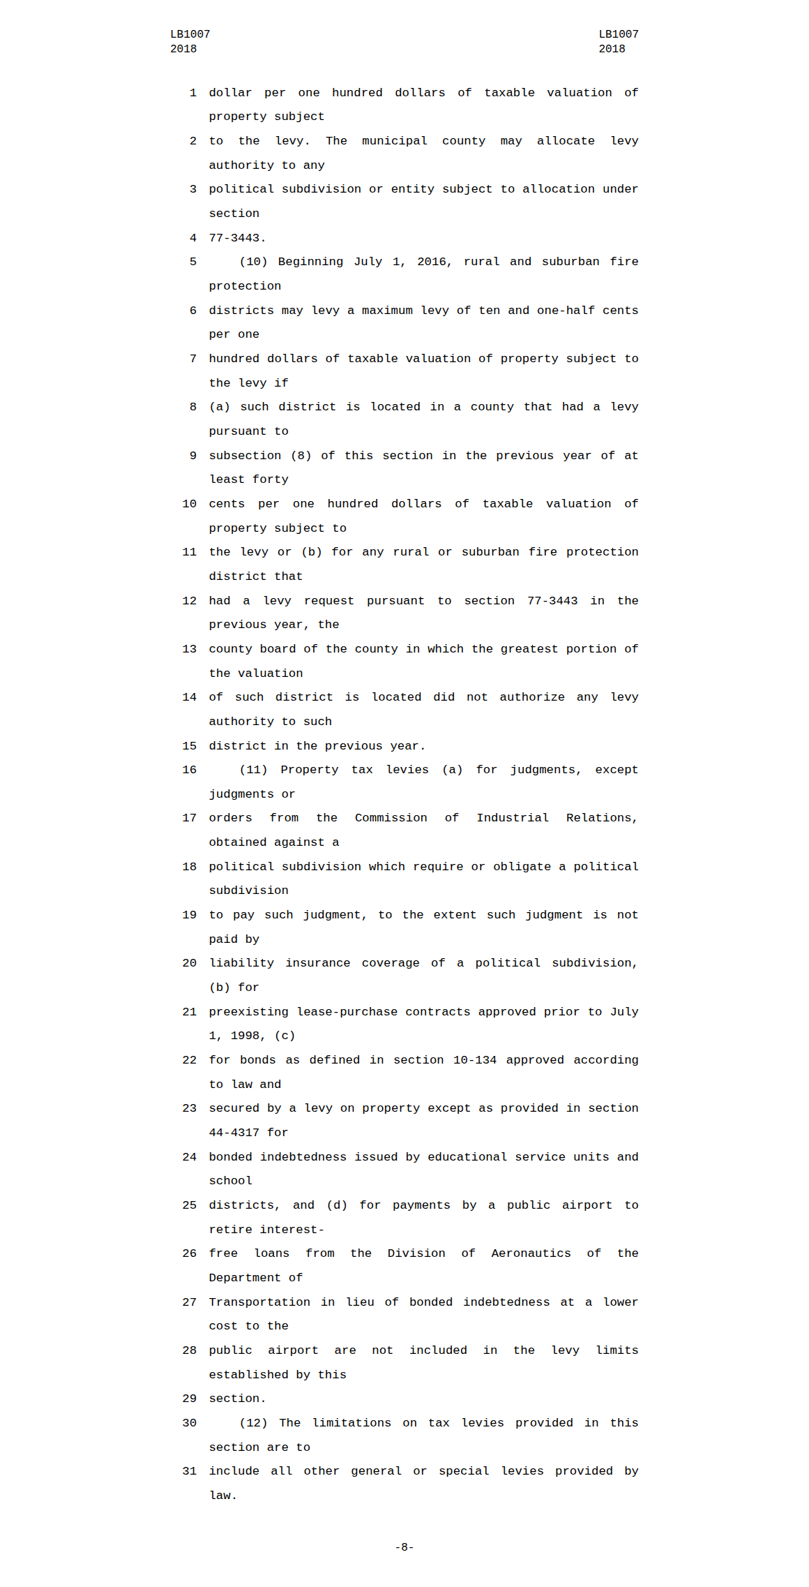LB1007 2018
LB1007 2018
dollar per one hundred dollars of taxable valuation of property subject
to the levy. The municipal county may allocate levy authority to any
political subdivision or entity subject to allocation under section
77-3443.
(10) Beginning July 1, 2016, rural and suburban fire protection
districts may levy a maximum levy of ten and one-half cents per one
hundred dollars of taxable valuation of property subject to the levy if
(a) such district is located in a county that had a levy pursuant to
subsection (8) of this section in the previous year of at least forty
cents per one hundred dollars of taxable valuation of property subject to
the levy or (b) for any rural or suburban fire protection district that
had a levy request pursuant to section 77-3443 in the previous year, the
county board of the county in which the greatest portion of the valuation
of such district is located did not authorize any levy authority to such
district in the previous year.
(11) Property tax levies (a) for judgments, except judgments or
orders from the Commission of Industrial Relations, obtained against a
political subdivision which require or obligate a political subdivision
to pay such judgment, to the extent such judgment is not paid by
liability insurance coverage of a political subdivision, (b) for
preexisting lease-purchase contracts approved prior to July 1, 1998, (c)
for bonds as defined in section 10-134 approved according to law and
secured by a levy on property except as provided in section 44-4317 for
bonded indebtedness issued by educational service units and school
districts, and (d) for payments by a public airport to retire interest-
free loans from the Division of Aeronautics of the Department of
Transportation in lieu of bonded indebtedness at a lower cost to the
public airport are not included in the levy limits established by this
section.
(12) The limitations on tax levies provided in this section are to
include all other general or special levies provided by law.
-8-